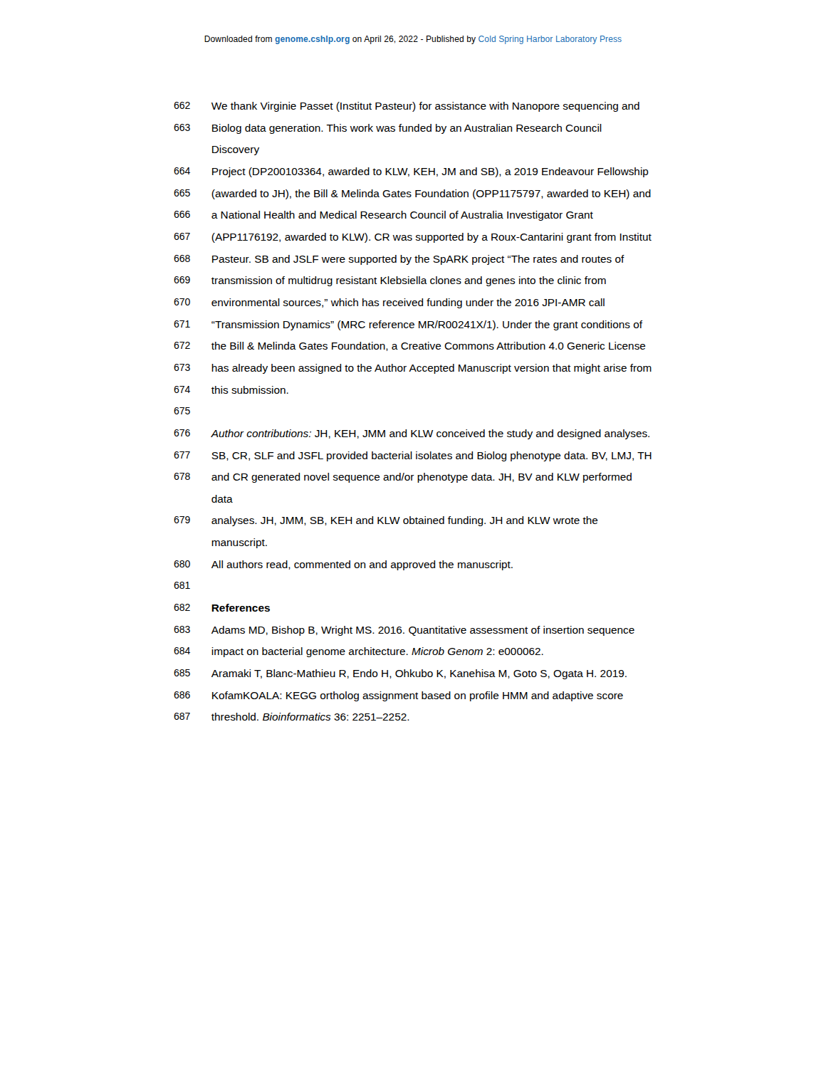Downloaded from genome.cshlp.org on April 26, 2022 - Published by Cold Spring Harbor Laboratory Press
| 662 | We thank Virginie Passet (Institut Pasteur) for assistance with Nanopore sequencing and |
| 663 | Biolog data generation. This work was funded by an Australian Research Council Discovery |
| 664 | Project (DP200103364, awarded to KLW, KEH, JM and SB), a 2019 Endeavour Fellowship |
| 665 | (awarded to JH), the Bill & Melinda Gates Foundation (OPP1175797, awarded to KEH) and |
| 666 | a National Health and Medical Research Council of Australia Investigator Grant |
| 667 | (APP1176192, awarded to KLW). CR was supported by a Roux-Cantarini grant from Institut |
| 668 | Pasteur. SB and JSLF were supported by the SpARK project “The rates and routes of |
| 669 | transmission of multidrug resistant Klebsiella clones and genes into the clinic from |
| 670 | environmental sources,” which has received funding under the 2016 JPI-AMR call |
| 671 | “Transmission Dynamics” (MRC reference MR/R00241X/1). Under the grant conditions of |
| 672 | the Bill & Melinda Gates Foundation, a Creative Commons Attribution 4.0 Generic License |
| 673 | has already been assigned to the Author Accepted Manuscript version that might arise from |
| 674 | this submission. |
| 675 | |
| 676 | Author contributions: JH, KEH, JMM and KLW conceived the study and designed analyses. |
| 677 | SB, CR, SLF and JSFL provided bacterial isolates and Biolog phenotype data. BV, LMJ, TH |
| 678 | and CR generated novel sequence and/or phenotype data. JH, BV and KLW performed data |
| 679 | analyses. JH, JMM, SB, KEH and KLW obtained funding. JH and KLW wrote the manuscript. |
| 680 | All authors read, commented on and approved the manuscript. |
| 681 | |
| 682 | References |
| 683 | Adams MD, Bishop B, Wright MS. 2016. Quantitative assessment of insertion sequence |
| 684 | impact on bacterial genome architecture. Microb Genom 2: e000062. |
| 685 | Aramaki T, Blanc-Mathieu R, Endo H, Ohkubo K, Kanehisa M, Goto S, Ogata H. 2019. |
| 686 | KofamKOALA: KEGG ortholog assignment based on profile HMM and adaptive score |
| 687 | threshold. Bioinformatics 36: 2251–2252. |